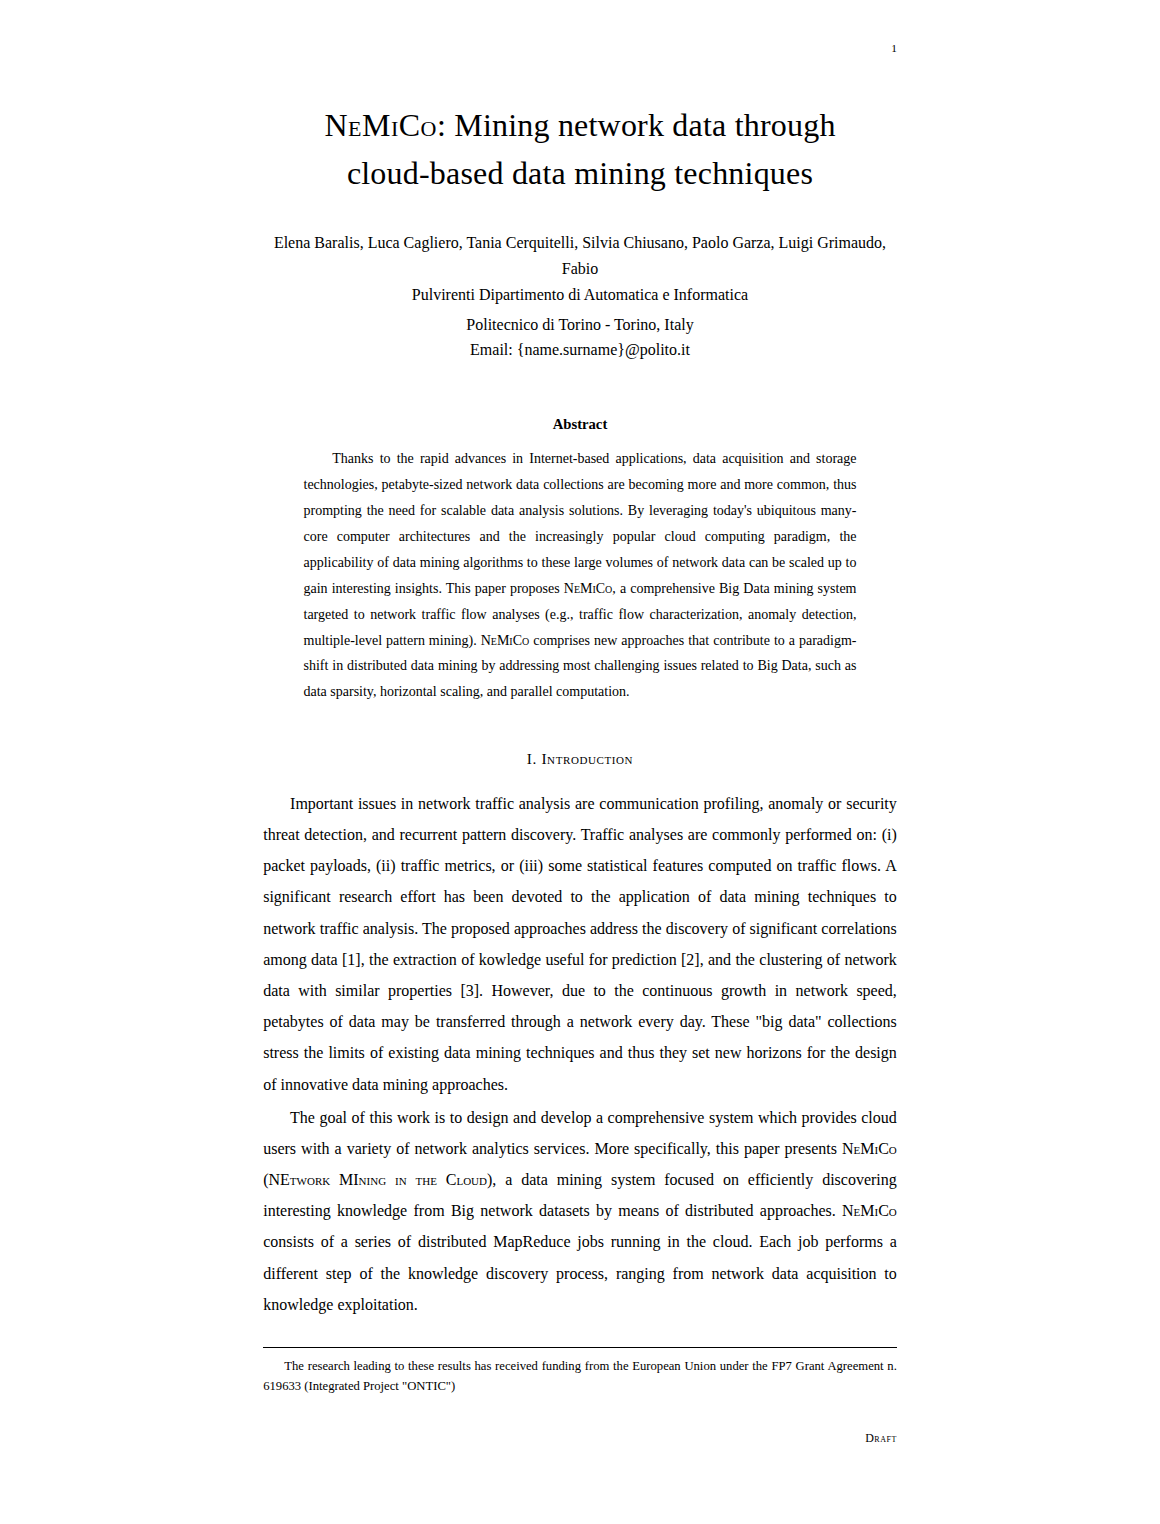1
NeMiCo: Mining network data through
cloud-based data mining techniques
Elena Baralis, Luca Cagliero, Tania Cerquitelli, Silvia Chiusano, Paolo Garza, Luigi Grimaudo, Fabio Pulvirenti Dipartimento di Automatica e Informatica
Politecnico di Torino - Torino, Italy
Email: {name.surname}@polito.it
Abstract
Thanks to the rapid advances in Internet-based applications, data acquisition and storage technologies, petabyte-sized network data collections are becoming more and more common, thus prompting the need for scalable data analysis solutions. By leveraging today's ubiquitous many-core computer architectures and the increasingly popular cloud computing paradigm, the applicability of data mining algorithms to these large volumes of network data can be scaled up to gain interesting insights. This paper proposes NeMiCo, a comprehensive Big Data mining system targeted to network traffic flow analyses (e.g., traffic flow characterization, anomaly detection, multiple-level pattern mining). NeMiCo comprises new approaches that contribute to a paradigm-shift in distributed data mining by addressing most challenging issues related to Big Data, such as data sparsity, horizontal scaling, and parallel computation.
I. Introduction
Important issues in network traffic analysis are communication profiling, anomaly or security threat detection, and recurrent pattern discovery. Traffic analyses are commonly performed on: (i) packet payloads, (ii) traffic metrics, or (iii) some statistical features computed on traffic flows. A significant research effort has been devoted to the application of data mining techniques to network traffic analysis. The proposed approaches address the discovery of significant correlations among data [1], the extraction of kowledge useful for prediction [2], and the clustering of network data with similar properties [3]. However, due to the continuous growth in network speed, petabytes of data may be transferred through a network every day. These "big data" collections stress the limits of existing data mining techniques and thus they set new horizons for the design of innovative data mining approaches.
The goal of this work is to design and develop a comprehensive system which provides cloud users with a variety of network analytics services. More specifically, this paper presents NeMiCo (NEtwork MIning in the Cloud), a data mining system focused on efficiently discovering interesting knowledge from Big network datasets by means of distributed approaches. NeMiCo consists of a series of distributed MapReduce jobs running in the cloud. Each job performs a different step of the knowledge discovery process, ranging from network data acquisition to knowledge exploitation.
The research leading to these results has received funding from the European Union under the FP7 Grant Agreement n. 619633 (Integrated Project "ONTIC")
Draft